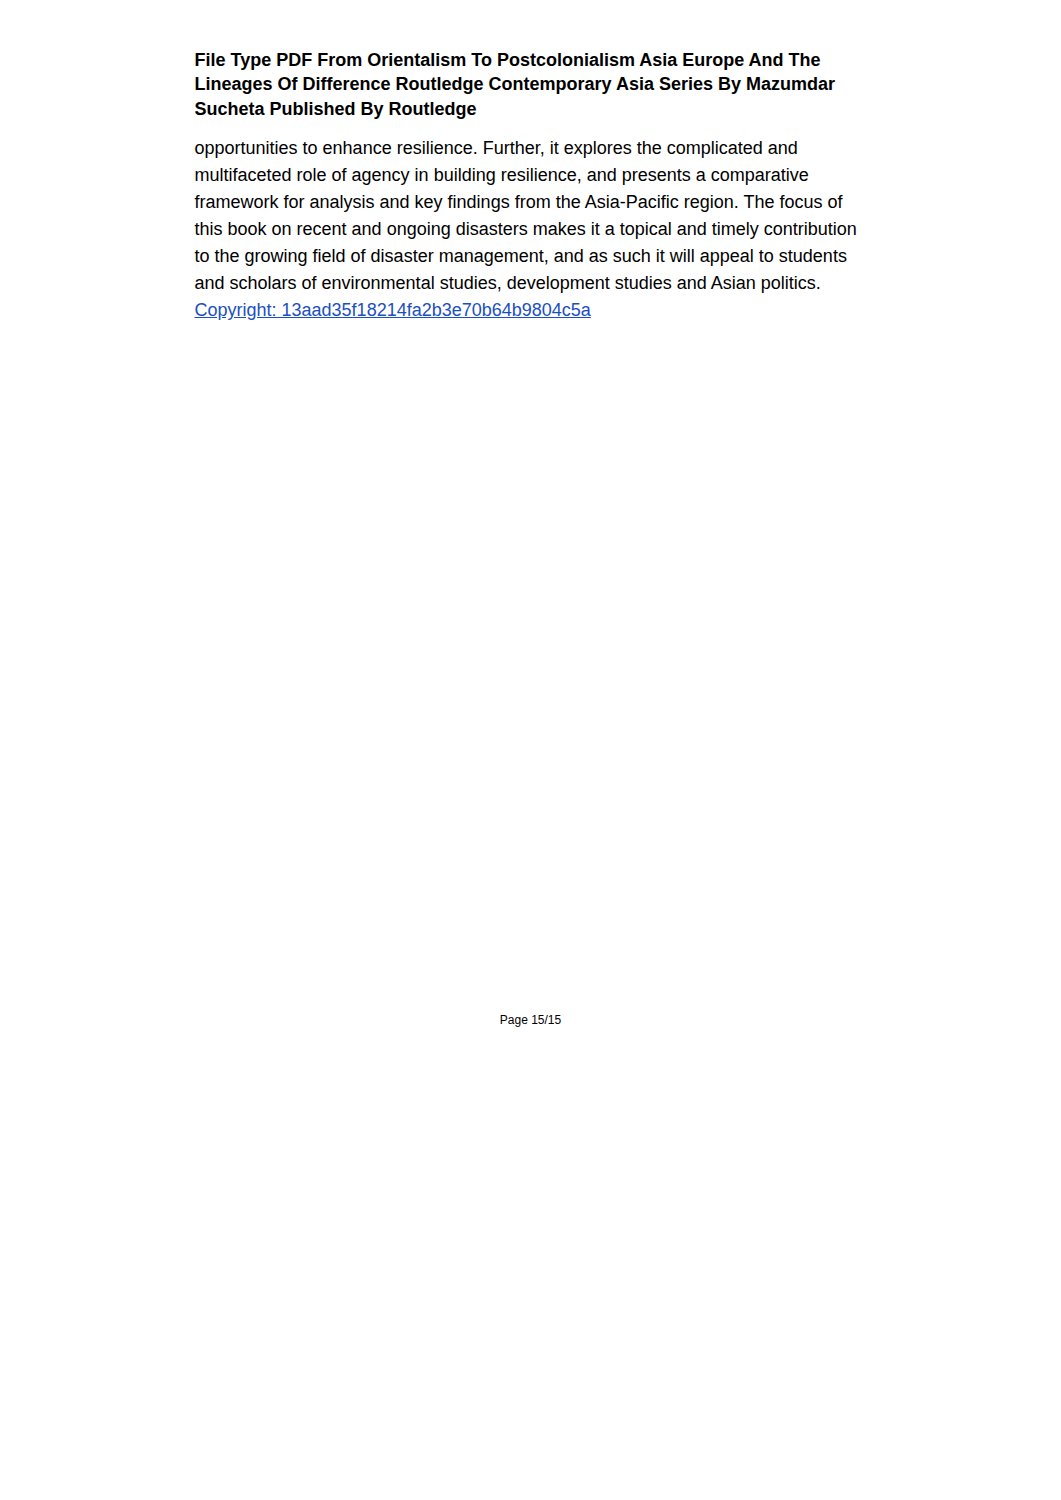File Type PDF From Orientalism To Postcolonialism Asia Europe And The Lineages Of Difference Routledge Contemporary Asia Series By Mazumdar Sucheta Published By Routledge
opportunities to enhance resilience. Further, it explores the complicated and multifaceted role of agency in building resilience, and presents a comparative framework for analysis and key findings from the Asia-Pacific region. The focus of this book on recent and ongoing disasters makes it a topical and timely contribution to the growing field of disaster management, and as such it will appeal to students and scholars of environmental studies, development studies and Asian politics.
Copyright: 13aad35f18214fa2b3e70b64b9804c5a
Page 15/15